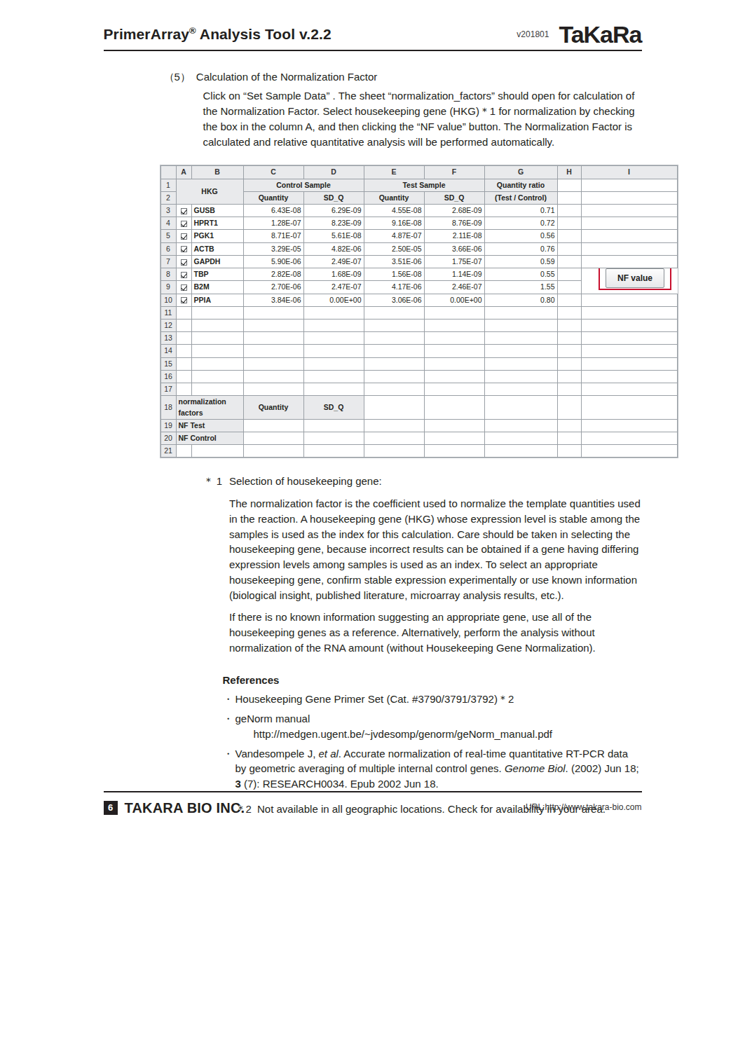PrimerArray® Analysis Tool v.2.2
v201801
TaKaRa
（5）
Calculation of the Normalization Factor
Click on “Set Sample Data” . The sheet “normalization_factors” should open for calculation of the Normalization Factor. Select housekeeping gene (HKG)＊1 for normalization by checking the box in the column A, and then clicking the “NF value” button. The Normalization Factor is calculated and relative quantitative analysis will be performed automatically.
| | A | B | C | D | E | F | G | H | I |
| --- | --- | --- | --- | --- | --- | --- | --- | --- | --- |
| 1 | HKG | Control Sample | Test Sample | Quantity ratio | | |
| 2 | Quantity | SD_Q | Quantity | SD_Q | (Test / Control) | | |
| 3 | | GUSB | 6.43E-08 | 6.29E-09 | 4.55E-08 | 2.68E-09 | 0.71 | | |
| 4 | | HPRT1 | 1.28E-07 | 8.23E-09 | 9.16E-08 | 8.76E-09 | 0.72 | | |
| 5 | | PGK1 | 8.71E-07 | 5.61E-08 | 4.87E-07 | 2.11E-08 | 0.56 | | |
| 6 | | ACTB | 3.29E-05 | 4.82E-06 | 2.50E-05 | 3.66E-06 | 0.76 | | |
| 7 | | GAPDH | 5.90E-06 | 2.49E-07 | 3.51E-06 | 1.75E-07 | 0.59 | | |
| 8 | | TBP | 2.82E-08 | 1.68E-09 | 1.56E-08 | 1.14E-09 | 0.55 | | NF value |
| 9 | | B2M | 2.70E-06 | 2.47E-07 | 4.17E-06 | 2.46E-07 | 1.55 | |
| 10 | | PPIA | 3.84E-06 | 0.00E+00 | 3.06E-06 | 0.00E+00 | 0.80 | | |
| 11 | | | | | | | | | |
| 12 | | | | | | | | | |
| 13 | | | | | | | | | |
| 14 | | | | | | | | | |
| 15 | | | | | | | | | |
| 16 | | | | | | | | | |
| 17 | | | | | | | | | |
| 18 | normalization factors | Quantity | SD_Q | | | | | |
| 19 | NF Test | | | | | | | |
| 20 | NF Control | | | | | | | |
| 21 | | | | | | | | | |
＊ 1
Selection of housekeeping gene:
The normalization factor is the coefficient used to normalize the template quantities used in the reaction. A housekeeping gene (HKG) whose expression level is stable among the samples is used as the index for this calculation. Care should be taken in selecting the housekeeping gene, because incorrect results can be obtained if a gene having differing expression levels among samples is used as an index. To select an appropriate housekeeping gene, confirm stable expression experimentally or use known information (biological insight, published literature, microarray analysis results, etc.).
If there is no known information suggesting an appropriate gene, use all of the housekeeping genes as a reference. Alternatively, perform the analysis without normalization of the RNA amount (without Housekeeping Gene Normalization).
References
Housekeeping Gene Primer Set (Cat. #3790/3791/3792)＊2
geNorm manual http://medgen.ugent.be/~jvdesomp/genorm/geNorm_manual.pdf
Vandesompele J, et al. Accurate normalization of real-time quantitative RT-PCR data by geometric averaging of multiple internal control genes. Genome Biol. (2002) Jun 18; 3 (7): RESEARCH0034. Epub 2002 Jun 18.
＊2 Not available in all geographic locations. Check for availability in your area.
6 TAKARA BIO INC.
URL:http://www.takara-bio.com